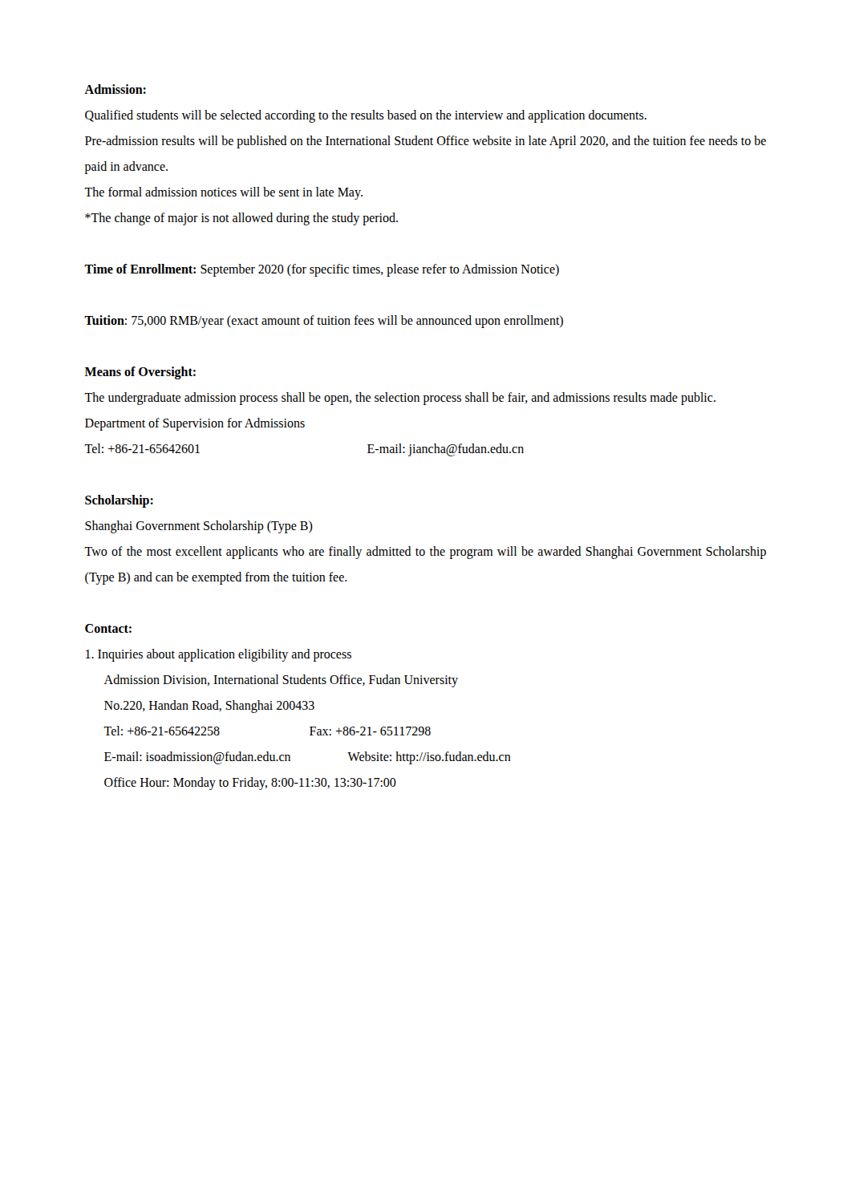Admission:
Qualified students will be selected according to the results based on the interview and application documents.
Pre-admission results will be published on the International Student Office website in late April 2020, and the tuition fee needs to be paid in advance.
The formal admission notices will be sent in late May.
*The change of major is not allowed during the study period.
Time of Enrollment: September 2020 (for specific times, please refer to Admission Notice)
Tuition: 75,000 RMB/year (exact amount of tuition fees will be announced upon enrollment)
Means of Oversight:
The undergraduate admission process shall be open, the selection process shall be fair, and admissions results made public.
Department of Supervision for Admissions
Tel: +86-21-65642601 E-mail: jiancha@fudan.edu.cn
Scholarship:
Shanghai Government Scholarship (Type B)
Two of the most excellent applicants who are finally admitted to the program will be awarded Shanghai Government Scholarship (Type B) and can be exempted from the tuition fee.
Contact:
1. Inquiries about application eligibility and process
Admission Division, International Students Office, Fudan University
No.220, Handan Road, Shanghai 200433
Tel: +86-21-65642258 Fax: +86-21- 65117298
E-mail: isoadmission@fudan.edu.cn Website: http://iso.fudan.edu.cn
Office Hour: Monday to Friday, 8:00-11:30, 13:30-17:00